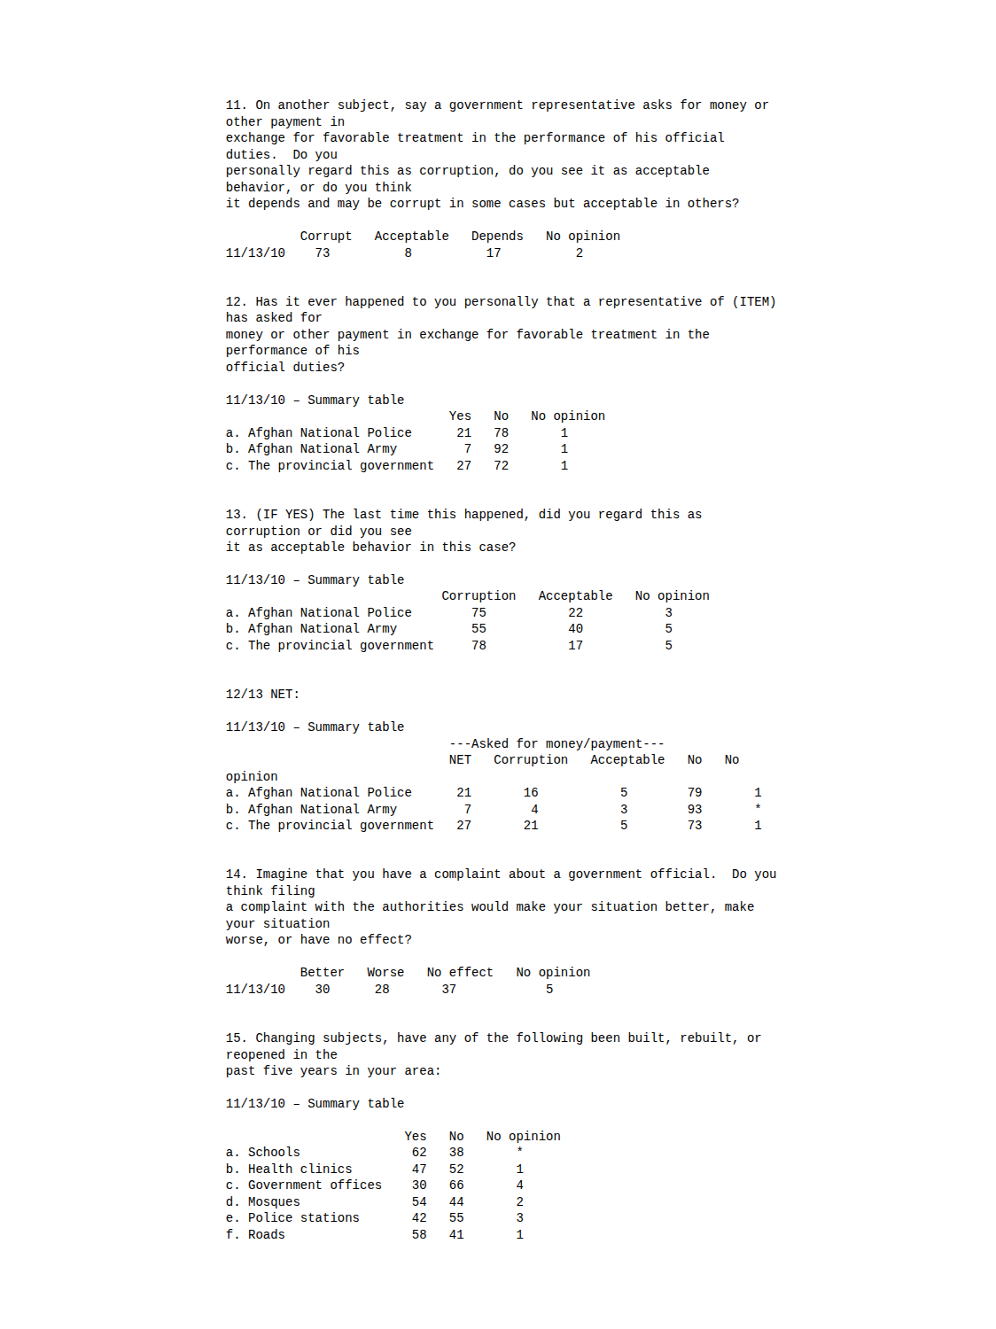11. On another subject, say a government representative asks for money or other payment in
exchange for favorable treatment in the performance of his official duties.  Do you
personally regard this as corruption, do you see it as acceptable behavior, or do you think
it depends and may be corrupt in some cases but acceptable in others?

          Corrupt   Acceptable   Depends   No opinion
11/13/10    73          8          17          2


12. Has it ever happened to you personally that a representative of (ITEM) has asked for
money or other payment in exchange for favorable treatment in the performance of his
official duties?

11/13/10 – Summary table
                              Yes   No   No opinion
a. Afghan National Police      21   78       1
b. Afghan National Army         7   92       1
c. The provincial government   27   72       1


13. (IF YES) The last time this happened, did you regard this as corruption or did you see
it as acceptable behavior in this case?

11/13/10 – Summary table
                             Corruption   Acceptable   No opinion
a. Afghan National Police        75           22           3
b. Afghan National Army          55           40           5
c. The provincial government     78           17           5


12/13 NET:

11/13/10 – Summary table
                              ---Asked for money/payment---
                              NET   Corruption   Acceptable   No   No opinion
a. Afghan National Police      21       16           5        79       1
b. Afghan National Army         7        4           3        93       *
c. The provincial government   27       21           5        73       1


14. Imagine that you have a complaint about a government official.  Do you think filing
a complaint with the authorities would make your situation better, make your situation
worse, or have no effect?

          Better   Worse   No effect   No opinion
11/13/10    30      28       37            5


15. Changing subjects, have any of the following been built, rebuilt, or reopened in the
past five years in your area:

11/13/10 – Summary table

                        Yes   No   No opinion
a. Schools               62   38       *
b. Health clinics        47   52       1
c. Government offices    30   66       4
d. Mosques               54   44       2
e. Police stations       42   55       3
f. Roads                 58   41       1